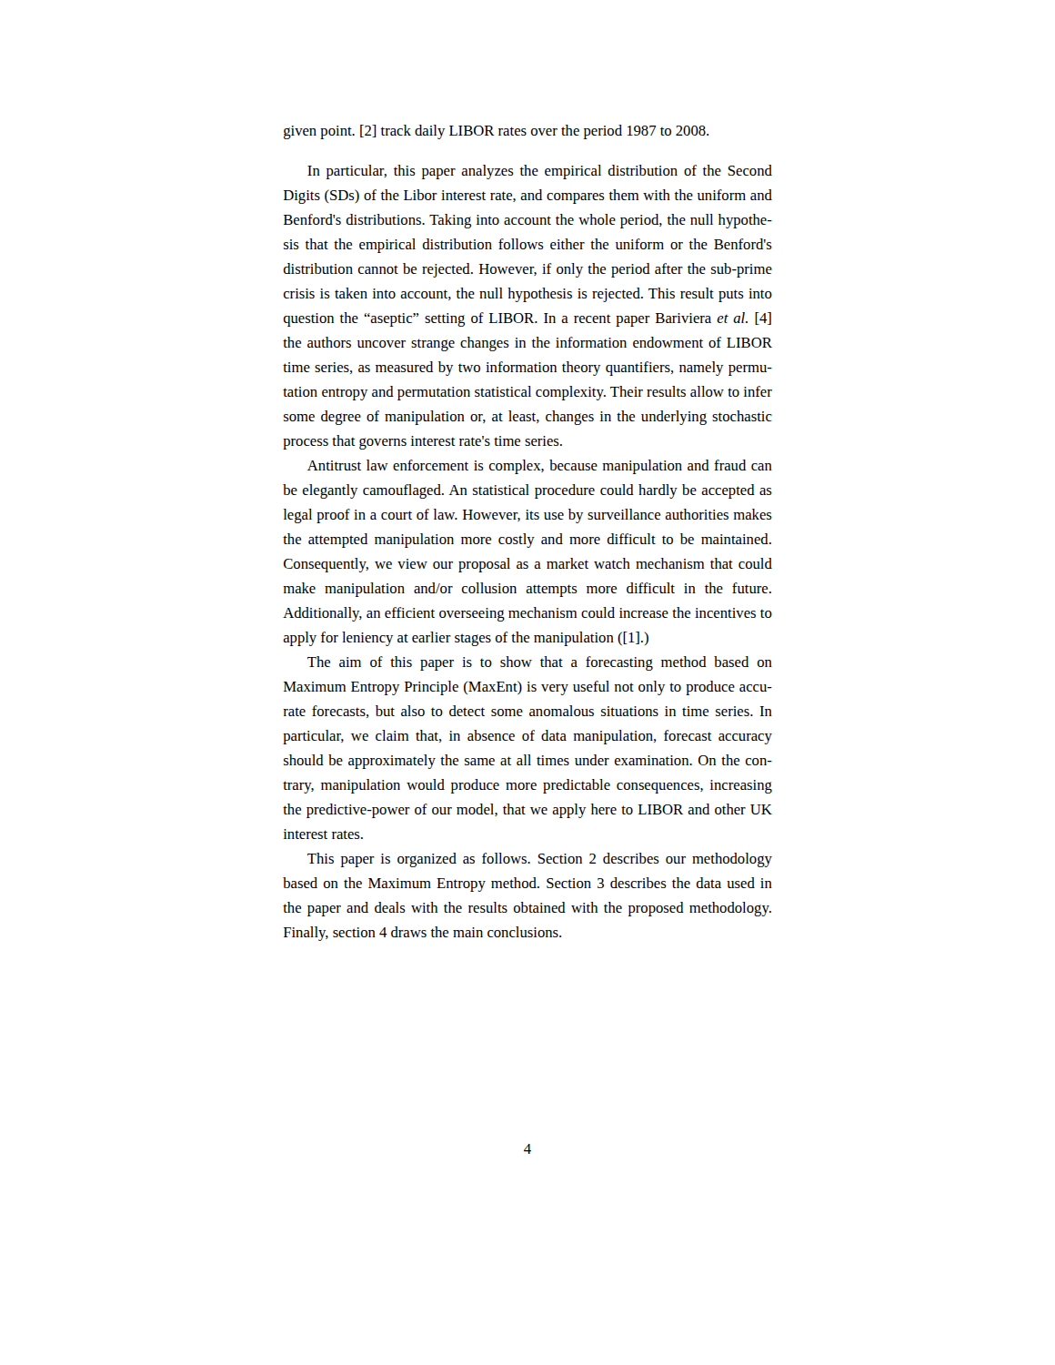given point. [2] track daily LIBOR rates over the period 1987 to 2008.
In particular, this paper analyzes the empirical distribution of the Second Digits (SDs) of the Libor interest rate, and compares them with the uniform and Benford's distributions. Taking into account the whole period, the null hypothesis that the empirical distribution follows either the uniform or the Benford's distribution cannot be rejected. However, if only the period after the sub-prime crisis is taken into account, the null hypothesis is rejected. This result puts into question the “aseptic” setting of LIBOR. In a recent paper Bariviera et al. [4] the authors uncover strange changes in the information endowment of LIBOR time series, as measured by two information theory quantifiers, namely permutation entropy and permutation statistical complexity. Their results allow to infer some degree of manipulation or, at least, changes in the underlying stochastic process that governs interest rate's time series.
Antitrust law enforcement is complex, because manipulation and fraud can be elegantly camouflaged. An statistical procedure could hardly be accepted as legal proof in a court of law. However, its use by surveillance authorities makes the attempted manipulation more costly and more difficult to be maintained. Consequently, we view our proposal as a market watch mechanism that could make manipulation and/or collusion attempts more difficult in the future. Additionally, an efficient overseeing mechanism could increase the incentives to apply for leniency at earlier stages of the manipulation ([1].)
The aim of this paper is to show that a forecasting method based on Maximum Entropy Principle (MaxEnt) is very useful not only to produce accurate forecasts, but also to detect some anomalous situations in time series. In particular, we claim that, in absence of data manipulation, forecast accuracy should be approximately the same at all times under examination. On the contrary, manipulation would produce more predictable consequences, increasing the predictive-power of our model, that we apply here to LIBOR and other UK interest rates.
This paper is organized as follows. Section 2 describes our methodology based on the Maximum Entropy method. Section 3 describes the data used in the paper and deals with the results obtained with the proposed methodology. Finally, section 4 draws the main conclusions.
4